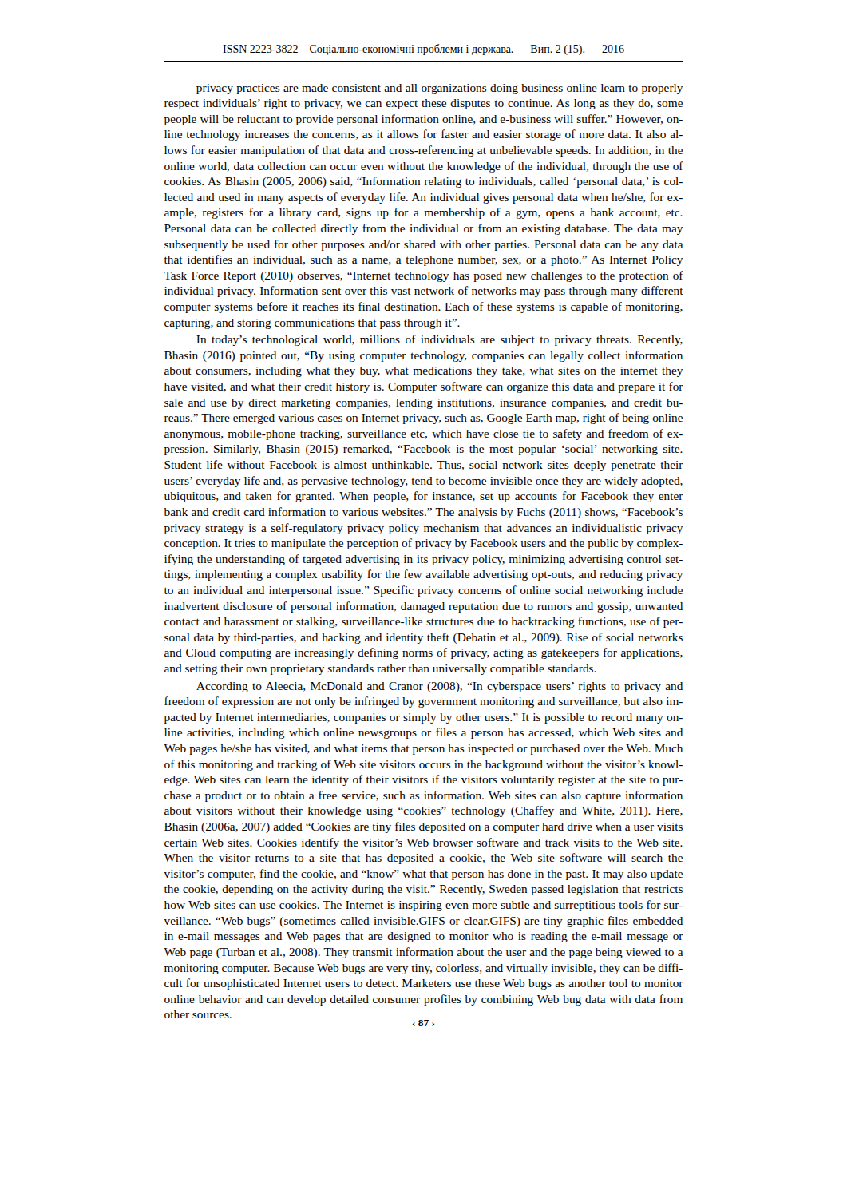ISSN 2223-3822 – Соціально-економічні проблеми і держава. — Вип. 2 (15). — 2016
privacy practices are made consistent and all organizations doing business online learn to properly respect individuals’ right to privacy, we can expect these disputes to continue. As long as they do, some people will be reluctant to provide personal information online, and e-business will suffer.” However, online technology increases the concerns, as it allows for faster and easier storage of more data. It also allows for easier manipulation of that data and cross-referencing at unbelievable speeds. In addition, in the online world, data collection can occur even without the knowledge of the individual, through the use of cookies. As Bhasin (2005, 2006) said, “Information relating to individuals, called ‘personal data,’ is collected and used in many aspects of everyday life. An individual gives personal data when he/she, for example, registers for a library card, signs up for a membership of a gym, opens a bank account, etc. Personal data can be collected directly from the individual or from an existing database. The data may subsequently be used for other purposes and/or shared with other parties. Personal data can be any data that identifies an individual, such as a name, a telephone number, sex, or a photo.” As Internet Policy Task Force Report (2010) observes, “Internet technology has posed new challenges to the protection of individual privacy. Information sent over this vast network of networks may pass through many different computer systems before it reaches its final destination. Each of these systems is capable of monitoring, capturing, and storing communications that pass through it”.
In today’s technological world, millions of individuals are subject to privacy threats. Recently, Bhasin (2016) pointed out, “By using computer technology, companies can legally collect information about consumers, including what they buy, what medications they take, what sites on the internet they have visited, and what their credit history is. Computer software can organize this data and prepare it for sale and use by direct marketing companies, lending institutions, insurance companies, and credit bureaus.” There emerged various cases on Internet privacy, such as, Google Earth map, right of being online anonymous, mobile-phone tracking, surveillance etc, which have close tie to safety and freedom of expression. Similarly, Bhasin (2015) remarked, “Facebook is the most popular ‘social’ networking site. Student life without Facebook is almost unthinkable. Thus, social network sites deeply penetrate their users’ everyday life and, as pervasive technology, tend to become invisible once they are widely adopted, ubiquitous, and taken for granted. When people, for instance, set up accounts for Facebook they enter bank and credit card information to various websites.” The analysis by Fuchs (2011) shows, “Facebook’s privacy strategy is a self-regulatory privacy policy mechanism that advances an individualistic privacy conception. It tries to manipulate the perception of privacy by Facebook users and the public by complexifying the understanding of targeted advertising in its privacy policy, minimizing advertising control settings, implementing a complex usability for the few available advertising opt-outs, and reducing privacy to an individual and interpersonal issue.” Specific privacy concerns of online social networking include inadvertent disclosure of personal information, damaged reputation due to rumors and gossip, unwanted contact and harassment or stalking, surveillance-like structures due to backtracking functions, use of personal data by third-parties, and hacking and identity theft (Debatin et al., 2009). Rise of social networks and Cloud computing are increasingly defining norms of privacy, acting as gatekeepers for applications, and setting their own proprietary standards rather than universally compatible standards.
According to Aleecia, McDonald and Cranor (2008), “In cyberspace users’ rights to privacy and freedom of expression are not only be infringed by government monitoring and surveillance, but also impacted by Internet intermediaries, companies or simply by other users.” It is possible to record many online activities, including which online newsgroups or files a person has accessed, which Web sites and Web pages he/she has visited, and what items that person has inspected or purchased over the Web. Much of this monitoring and tracking of Web site visitors occurs in the background without the visitor’s knowledge. Web sites can learn the identity of their visitors if the visitors voluntarily register at the site to purchase a product or to obtain a free service, such as information. Web sites can also capture information about visitors without their knowledge using “cookies” technology (Chaffey and White, 2011). Here, Bhasin (2006a, 2007) added “Cookies are tiny files deposited on a computer hard drive when a user visits certain Web sites. Cookies identify the visitor’s Web browser software and track visits to the Web site. When the visitor returns to a site that has deposited a cookie, the Web site software will search the visitor’s computer, find the cookie, and “know” what that person has done in the past. It may also update the cookie, depending on the activity during the visit.” Recently, Sweden passed legislation that restricts how Web sites can use cookies. The Internet is inspiring even more subtle and surreptitious tools for surveillance. “Web bugs” (sometimes called invisible.GIFS or clear.GIFS) are tiny graphic files embedded in e-mail messages and Web pages that are designed to monitor who is reading the e-mail message or Web page (Turban et al., 2008). They transmit information about the user and the page being viewed to a monitoring computer. Because Web bugs are very tiny, colorless, and virtually invisible, they can be difficult for unsophisticated Internet users to detect. Marketers use these Web bugs as another tool to monitor online behavior and can develop detailed consumer profiles by combining Web bug data with data from other sources.
‹ 87 ›